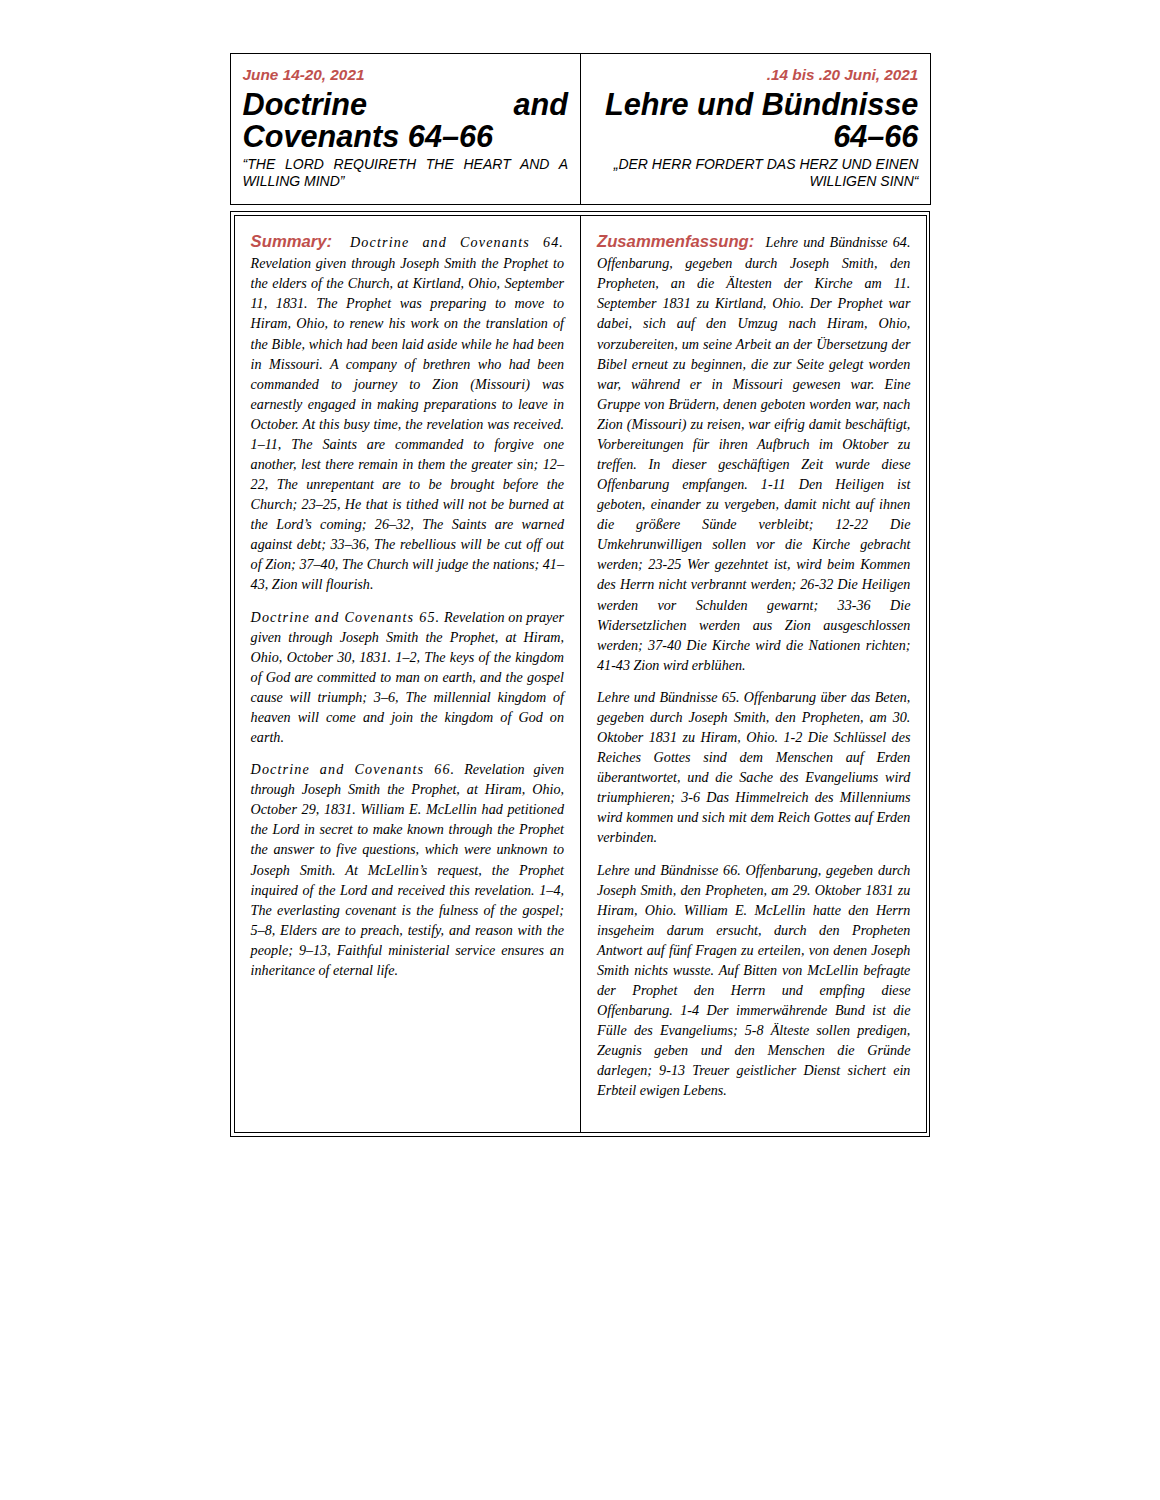June 14-20, 2021
Doctrine and Covenants 64–66
“THE LORD REQUIRETH THE HEART AND A WILLING MIND”
.14 bis .20 Juni, 2021
Lehre und Bündnisse 64–66
„DER HERR FORDERT DAS HERZ UND EINEN WILLIGEN SINN“
Summary: Doctrine and Covenants 64. Revelation given through Joseph Smith the Prophet to the elders of the Church, at Kirtland, Ohio, September 11, 1831. The Prophet was preparing to move to Hiram, Ohio, to renew his work on the translation of the Bible, which had been laid aside while he had been in Missouri. A company of brethren who had been commanded to journey to Zion (Missouri) was earnestly engaged in making preparations to leave in October. At this busy time, the revelation was received. 1–11, The Saints are commanded to forgive one another, lest there remain in them the greater sin; 12–22, The unrepentant are to be brought before the Church; 23–25, He that is tithed will not be burned at the Lord’s coming; 26–32, The Saints are warned against debt; 33–36, The rebellious will be cut off out of Zion; 37–40, The Church will judge the nations; 41–43, Zion will flourish.
Doctrine and Covenants 65. Revelation on prayer given through Joseph Smith the Prophet, at Hiram, Ohio, October 30, 1831. 1–2, The keys of the kingdom of God are committed to man on earth, and the gospel cause will triumph; 3–6, The millennial kingdom of heaven will come and join the kingdom of God on earth.
Doctrine and Covenants 66. Revelation given through Joseph Smith the Prophet, at Hiram, Ohio, October 29, 1831. William E. McLellin had petitioned the Lord in secret to make known through the Prophet the answer to five questions, which were unknown to Joseph Smith. At McLellin’s request, the Prophet inquired of the Lord and received this revelation. 1–4, The everlasting covenant is the fulness of the gospel; 5–8, Elders are to preach, testify, and reason with the people; 9–13, Faithful ministerial service ensures an inheritance of eternal life.
Zusammenfassung: Lehre und Bündnisse 64. Offenbarung, gegeben durch Joseph Smith, den Propheten, an die Ältesten der Kirche am 11. September 1831 zu Kirtland, Ohio. Der Prophet war dabei, sich auf den Umzug nach Hiram, Ohio, vorzubereiten, um seine Arbeit an der Übersetzung der Bibel erneut zu beginnen, die zur Seite gelegt worden war, während er in Missouri gewesen war. Eine Gruppe von Brüdern, denen geboten worden war, nach Zion (Missouri) zu reisen, war eifrig damit beschäftigt, Vorbereitungen für ihren Aufbruch im Oktober zu treffen. In dieser geschäftigen Zeit wurde diese Offenbarung empfangen. 1-11 Den Heiligen ist geboten, einander zu vergeben, damit nicht auf ihnen die größere Sünde verbleibt; 12-22 Die Umkehrunwilligen sollen vor die Kirche gebracht werden; 23-25 Wer gezehntet ist, wird beim Kommen des Herrn nicht verbrannt werden; 26-32 Die Heiligen werden vor Schulden gewarnt; 33-36 Die Widersetzlichen werden aus Zion ausgeschlossen werden; 37-40 Die Kirche wird die Nationen richten; 41-43 Zion wird erblühen.
Lehre und Bündnisse 65. Offenbarung über das Beten, gegeben durch Joseph Smith, den Propheten, am 30. Oktober 1831 zu Hiram, Ohio. 1-2 Die Schlüssel des Reiches Gottes sind dem Menschen auf Erden überantwortet, und die Sache des Evangeliums wird triumphieren; 3-6 Das Himmelreich des Millenniums wird kommen und sich mit dem Reich Gottes auf Erden verbinden.
Lehre und Bündnisse 66. Offenbarung, gegeben durch Joseph Smith, den Propheten, am 29. Oktober 1831 zu Hiram, Ohio. William E. McLellin hatte den Herrn insgeheim darum ersucht, durch den Propheten Antwort auf fünf Fragen zu erteilen, von denen Joseph Smith nichts wusste. Auf Bitten von McLellin befragte der Prophet den Herrn und empfing diese Offenbarung. 1-4 Der immerwährende Bund ist die Fülle des Evangeliums; 5-8 Älteste sollen predigen, Zeugnis geben und den Menschen die Gründe darlegen; 9-13 Treuer geistlicher Dienst sichert ein Erbteil ewigen Lebens.